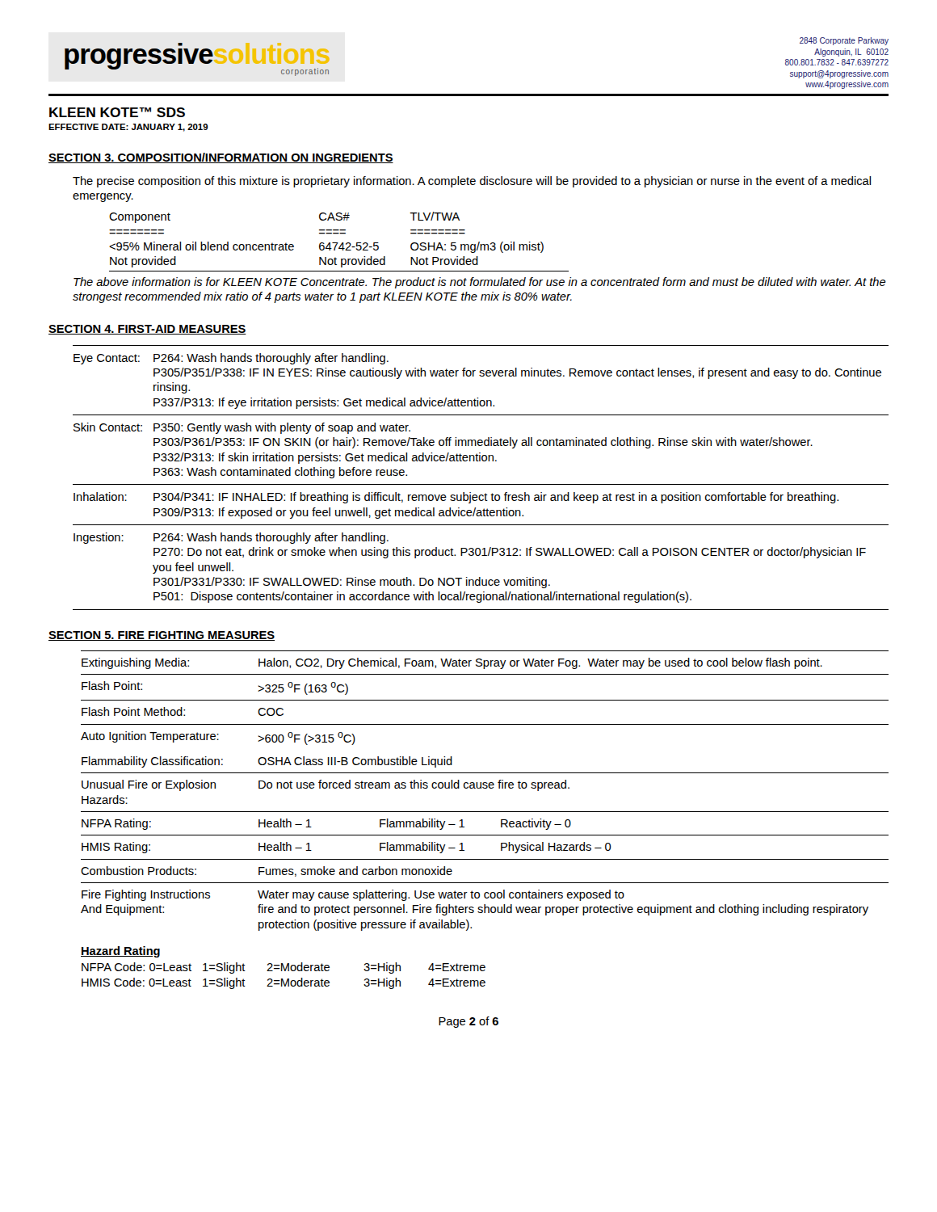progressive solutions
corporation
2848 Corporate Parkway
Algonquin, IL 60102
800.801.7832 - 847.6397272
support@4progressive.com
www.4progressive.com
KLEEN KOTE™ SDS
EFFECTIVE DATE: JANUARY 1, 2019
SECTION 3. COMPOSITION/INFORMATION ON INGREDIENTS
The precise composition of this mixture is proprietary information. A complete disclosure will be provided to a physician or nurse in the event of a medical emergency.
| Component | CAS# | TLV/TWA |
| ======== | ==== | ======== |
| <95% Mineral oil blend concentrate | 64742-52-5 | OSHA: 5 mg/m3 (oil mist) |
| Not provided | Not provided | Not Provided |
The above information is for KLEEN KOTE Concentrate. The product is not formulated for use in a concentrated form and must be diluted with water. At the strongest recommended mix ratio of 4 parts water to 1 part KLEEN KOTE the mix is 80% water.
SECTION 4. FIRST-AID MEASURES
| Eye Contact: | P264: Wash hands thoroughly after handling. P305/P351/P338: IF IN EYES: Rinse cautiously with water for several minutes. Remove contact lenses, if present and easy to do. Continue rinsing. P337/P313: If eye irritation persists: Get medical advice/attention. |
| Skin Contact: | P350: Gently wash with plenty of soap and water. P303/P361/P353: IF ON SKIN (or hair): Remove/Take off immediately all contaminated clothing. Rinse skin with water/shower. P332/P313: If skin irritation persists: Get medical advice/attention. P363: Wash contaminated clothing before reuse. |
| Inhalation: | P304/P341: IF INHALED: If breathing is difficult, remove subject to fresh air and keep at rest in a position comfortable for breathing. P309/P313: If exposed or you feel unwell, get medical advice/attention. |
| Ingestion: | P264: Wash hands thoroughly after handling. P270: Do not eat, drink or smoke when using this product. P301/P312: If SWALLOWED: Call a POISON CENTER or doctor/physician IF you feel unwell. P301/P331/P330: IF SWALLOWED: Rinse mouth. Do NOT induce vomiting. P501: Dispose contents/container in accordance with local/regional/national/international regulation(s). |
SECTION 5. FIRE FIGHTING MEASURES
| Extinguishing Media: | Halon, CO2, Dry Chemical, Foam, Water Spray or Water Fog. Water may be used to cool below flash point. |
| Flash Point: | >325 o F (163 o C) |
| Flash Point Method: | COC |
| Auto Ignition Temperature: | >600 o F (>315 o C) |
| Flammability Classification: | OSHA Class III-B Combustible Liquid |
| Unusual Fire or Explosion Hazards: | Do not use forced stream as this could cause fire to spread. |
| NFPA Rating: | Health – 1 Flammability – 1 Reactivity – 0 |
| HMIS Rating: | Health – 1 Flammability – 1 Physical Hazards – 0 |
| Combustion Products: | Fumes, smoke and carbon monoxide |
| Fire Fighting Instructions And Equipment: | Water may cause splattering. Use water to cool containers exposed to fire and to protect personnel. Fire fighters should wear proper protective equipment and clothing including respiratory protection (positive pressure if available). |
Hazard Rating
NFPA Code: 0=Least 1=Slight 2=Moderate 3=High 4=Extreme
HMIS Code: 0=Least 1=Slight 2=Moderate 3=High 4=Extreme
Page 2 of 6